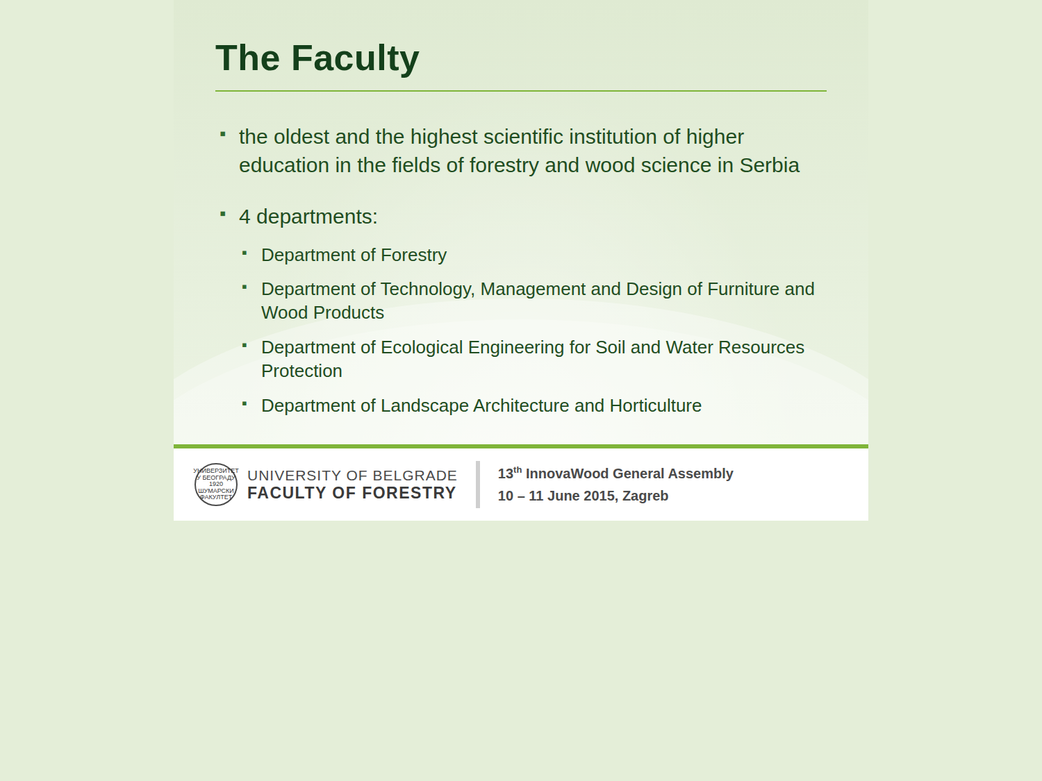The Faculty
the oldest and the highest scientific institution of higher education in the fields of forestry and wood science in Serbia
4 departments:
Department of Forestry
Department of Technology, Management and Design of Furniture and Wood Products
Department of Ecological Engineering for Soil and Water Resources Protection
Department of Landscape Architecture and Horticulture
УНИВЕРЗИТЕТ
У БЕОГРАДУ
1920
ШУМАРСКИ
ФАКУЛТЕТ
UNIVERSITY OF BELGRADE
FACULTY OF FORESTRY
13th InnovaWood General Assembly
10 – 11 June 2015, Zagreb